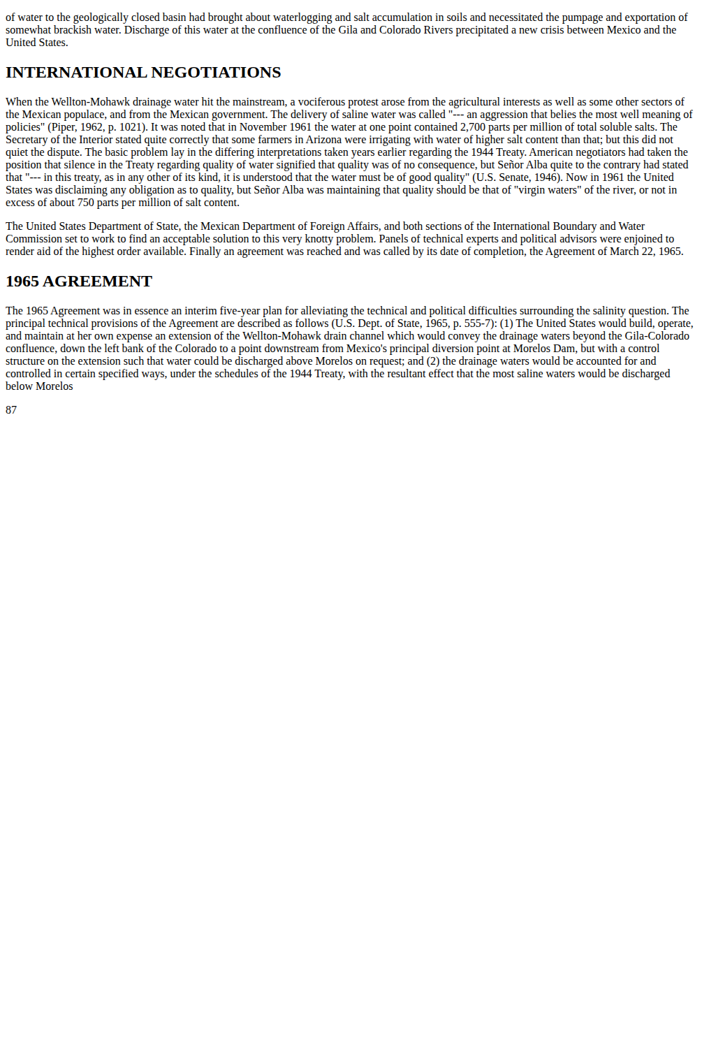of water to the geologically closed basin had brought about waterlogging and salt accumulation in soils and necessitated the pumpage and exportation of somewhat brackish water. Discharge of this water at the confluence of the Gila and Colorado Rivers precipitated a new crisis between Mexico and the United States.
INTERNATIONAL NEGOTIATIONS
When the Wellton-Mohawk drainage water hit the mainstream, a vociferous protest arose from the agricultural interests as well as some other sectors of the Mexican populace, and from the Mexican government. The delivery of saline water was called "--- an aggression that belies the most well meaning of policies" (Piper, 1962, p. 1021). It was noted that in November 1961 the water at one point contained 2,700 parts per million of total soluble salts. The Secretary of the Interior stated quite correctly that some farmers in Arizona were irrigating with water of higher salt content than that; but this did not quiet the dispute. The basic problem lay in the differing interpretations taken years earlier regarding the 1944 Treaty. American negotiators had taken the position that silence in the Treaty regarding quality of water signified that quality was of no consequence, but Señor Alba quite to the contrary had stated that "--- in this treaty, as in any other of its kind, it is understood that the water must be of good quality" (U.S. Senate, 1946). Now in 1961 the United States was disclaiming any obligation as to quality, but Señor Alba was maintaining that quality should be that of "virgin waters" of the river, or not in excess of about 750 parts per million of salt content.
The United States Department of State, the Mexican Department of Foreign Affairs, and both sections of the International Boundary and Water Commission set to work to find an acceptable solution to this very knotty problem. Panels of technical experts and political advisors were enjoined to render aid of the highest order available. Finally an agreement was reached and was called by its date of completion, the Agreement of March 22, 1965.
1965 AGREEMENT
The 1965 Agreement was in essence an interim five-year plan for alleviating the technical and political difficulties surrounding the salinity question. The principal technical provisions of the Agreement are described as follows (U.S. Dept. of State, 1965, p. 555-7): (1) The United States would build, operate, and maintain at her own expense an extension of the Wellton-Mohawk drain channel which would convey the drainage waters beyond the Gila-Colorado confluence, down the left bank of the Colorado to a point downstream from Mexico's principal diversion point at Morelos Dam, but with a control structure on the extension such that water could be discharged above Morelos on request; and (2) the drainage waters would be accounted for and controlled in certain specified ways, under the schedules of the 1944 Treaty, with the resultant effect that the most saline waters would be discharged below Morelos
87